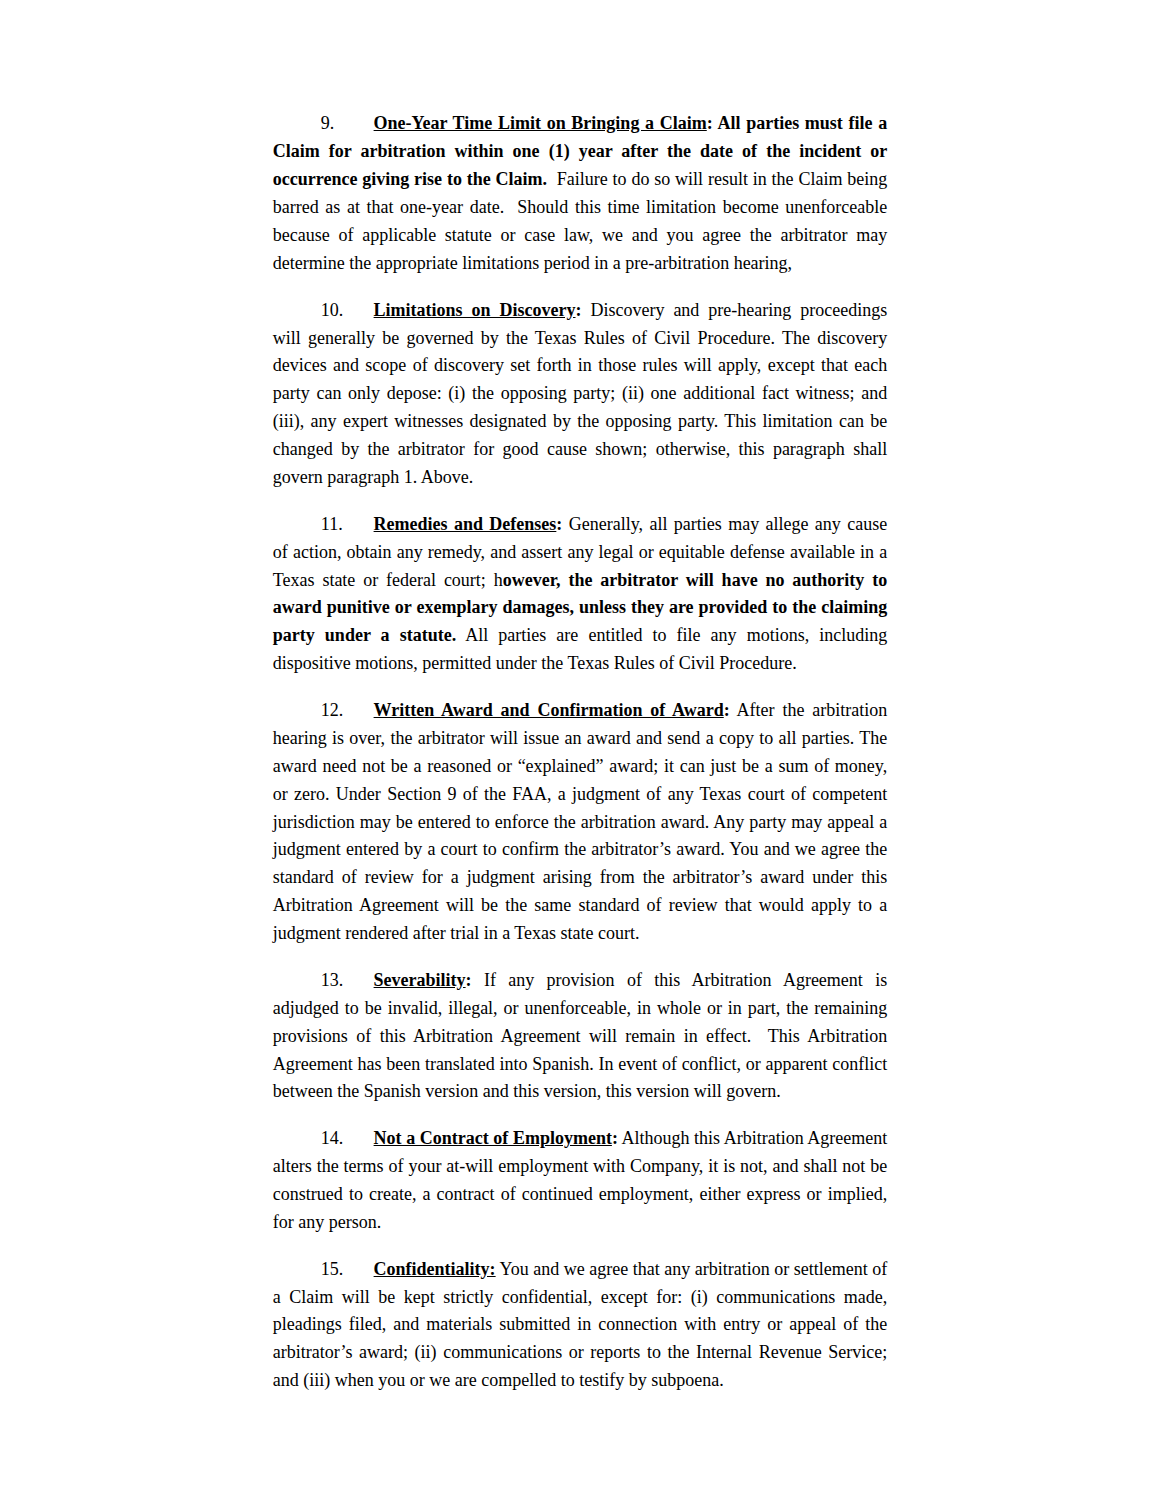9. One-Year Time Limit on Bringing a Claim: All parties must file a Claim for arbitration within one (1) year after the date of the incident or occurrence giving rise to the Claim. Failure to do so will result in the Claim being barred as at that one-year date. Should this time limitation become unenforceable because of applicable statute or case law, we and you agree the arbitrator may determine the appropriate limitations period in a pre-arbitration hearing,
10. Limitations on Discovery: Discovery and pre-hearing proceedings will generally be governed by the Texas Rules of Civil Procedure. The discovery devices and scope of discovery set forth in those rules will apply, except that each party can only depose: (i) the opposing party; (ii) one additional fact witness; and (iii), any expert witnesses designated by the opposing party. This limitation can be changed by the arbitrator for good cause shown; otherwise, this paragraph shall govern paragraph 1. Above.
11. Remedies and Defenses: Generally, all parties may allege any cause of action, obtain any remedy, and assert any legal or equitable defense available in a Texas state or federal court; however, the arbitrator will have no authority to award punitive or exemplary damages, unless they are provided to the claiming party under a statute. All parties are entitled to file any motions, including dispositive motions, permitted under the Texas Rules of Civil Procedure.
12. Written Award and Confirmation of Award: After the arbitration hearing is over, the arbitrator will issue an award and send a copy to all parties. The award need not be a reasoned or “explained” award; it can just be a sum of money, or zero. Under Section 9 of the FAA, a judgment of any Texas court of competent jurisdiction may be entered to enforce the arbitration award. Any party may appeal a judgment entered by a court to confirm the arbitrator’s award. You and we agree the standard of review for a judgment arising from the arbitrator’s award under this Arbitration Agreement will be the same standard of review that would apply to a judgment rendered after trial in a Texas state court.
13. Severability: If any provision of this Arbitration Agreement is adjudged to be invalid, illegal, or unenforceable, in whole or in part, the remaining provisions of this Arbitration Agreement will remain in effect. This Arbitration Agreement has been translated into Spanish. In event of conflict, or apparent conflict between the Spanish version and this version, this version will govern.
14. Not a Contract of Employment: Although this Arbitration Agreement alters the terms of your at-will employment with Company, it is not, and shall not be construed to create, a contract of continued employment, either express or implied, for any person.
15. Confidentiality: You and we agree that any arbitration or settlement of a Claim will be kept strictly confidential, except for: (i) communications made, pleadings filed, and materials submitted in connection with entry or appeal of the arbitrator’s award; (ii) communications or reports to the Internal Revenue Service; and (iii) when you or we are compelled to testify by subpoena.